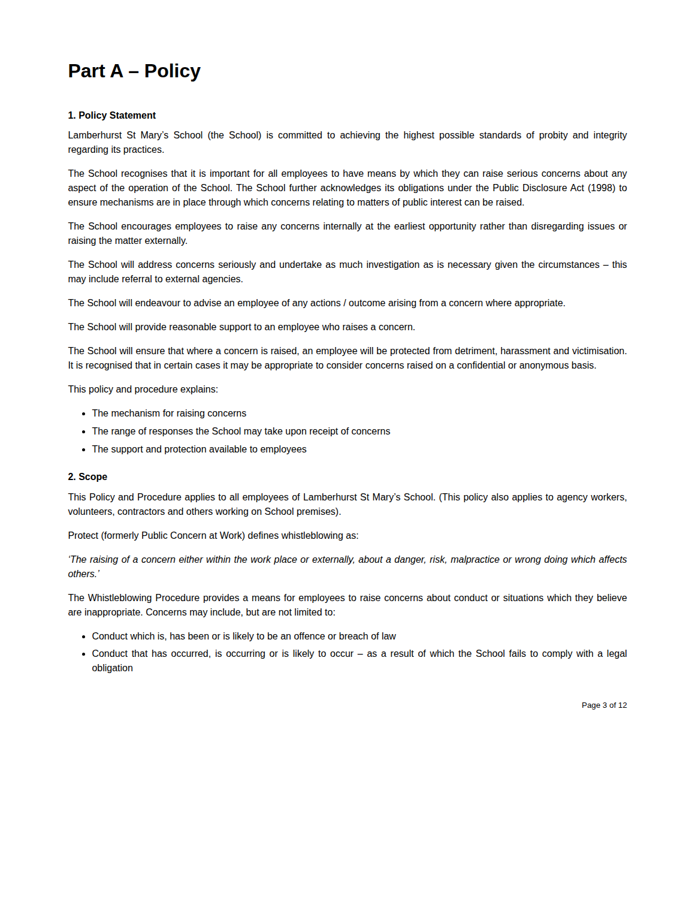Part A – Policy
1. Policy Statement
Lamberhurst St Mary’s School (the School) is committed to achieving the highest possible standards of probity and integrity regarding its practices.
The School recognises that it is important for all employees to have means by which they can raise serious concerns about any aspect of the operation of the School. The School further acknowledges its obligations under the Public Disclosure Act (1998) to ensure mechanisms are in place through which concerns relating to matters of public interest can be raised.
The School encourages employees to raise any concerns internally at the earliest opportunity rather than disregarding issues or raising the matter externally.
The School will address concerns seriously and undertake as much investigation as is necessary given the circumstances – this may include referral to external agencies.
The School will endeavour to advise an employee of any actions / outcome arising from a concern where appropriate.
The School will provide reasonable support to an employee who raises a concern.
The School will ensure that where a concern is raised, an employee will be protected from detriment, harassment and victimisation. It is recognised that in certain cases it may be appropriate to consider concerns raised on a confidential or anonymous basis.
This policy and procedure explains:
The mechanism for raising concerns
The range of responses the School may take upon receipt of concerns
The support and protection available to employees
2. Scope
This Policy and Procedure applies to all employees of Lamberhurst St Mary’s School. (This policy also applies to agency workers, volunteers, contractors and others working on School premises).
Protect (formerly Public Concern at Work) defines whistleblowing as:
‘The raising of a concern either within the work place or externally, about a danger, risk, malpractice or wrong doing which affects others.’
The Whistleblowing Procedure provides a means for employees to raise concerns about conduct or situations which they believe are inappropriate. Concerns may include, but are not limited to:
Conduct which is, has been or is likely to be an offence or breach of law
Conduct that has occurred, is occurring or is likely to occur – as a result of which the School fails to comply with a legal obligation
Page 3 of 12